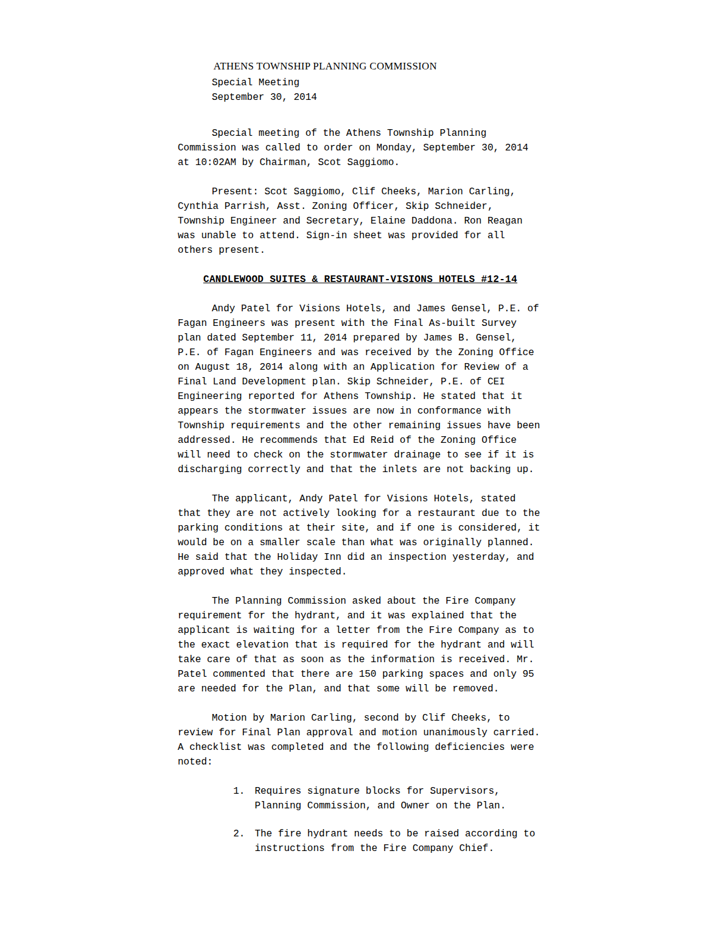ATHENS TOWNSHIP PLANNING COMMISSION
Special Meeting
September 30, 2014
Special meeting of the Athens Township Planning Commission was called to order on Monday, September 30, 2014 at 10:02AM by Chairman, Scot Saggiomo.
Present: Scot Saggiomo, Clif Cheeks, Marion Carling, Cynthia Parrish, Asst. Zoning Officer, Skip Schneider, Township Engineer and Secretary, Elaine Daddona. Ron Reagan was unable to attend. Sign-in sheet was provided for all others present.
CANDLEWOOD SUITES & RESTAURANT-VISIONS HOTELS #12-14
Andy Patel for Visions Hotels, and James Gensel, P.E. of Fagan Engineers was present with the Final As-built Survey plan dated September 11, 2014 prepared by James B. Gensel, P.E. of Fagan Engineers and was received by the Zoning Office on August 18, 2014 along with an Application for Review of a Final Land Development plan. Skip Schneider, P.E. of CEI Engineering reported for Athens Township. He stated that it appears the stormwater issues are now in conformance with Township requirements and the other remaining issues have been addressed. He recommends that Ed Reid of the Zoning Office will need to check on the stormwater drainage to see if it is discharging correctly and that the inlets are not backing up.
The applicant, Andy Patel for Visions Hotels, stated that they are not actively looking for a restaurant due to the parking conditions at their site, and if one is considered, it would be on a smaller scale than what was originally planned. He said that the Holiday Inn did an inspection yesterday, and approved what they inspected.
The Planning Commission asked about the Fire Company requirement for the hydrant, and it was explained that the applicant is waiting for a letter from the Fire Company as to the exact elevation that is required for the hydrant and will take care of that as soon as the information is received. Mr. Patel commented that there are 150 parking spaces and only 95 are needed for the Plan, and that some will be removed.
Motion by Marion Carling, second by Clif Cheeks, to review for Final Plan approval and motion unanimously carried. A checklist was completed and the following deficiencies were noted:
Requires signature blocks for Supervisors, Planning Commission, and Owner on the Plan.
The fire hydrant needs to be raised according to instructions from the Fire Company Chief.